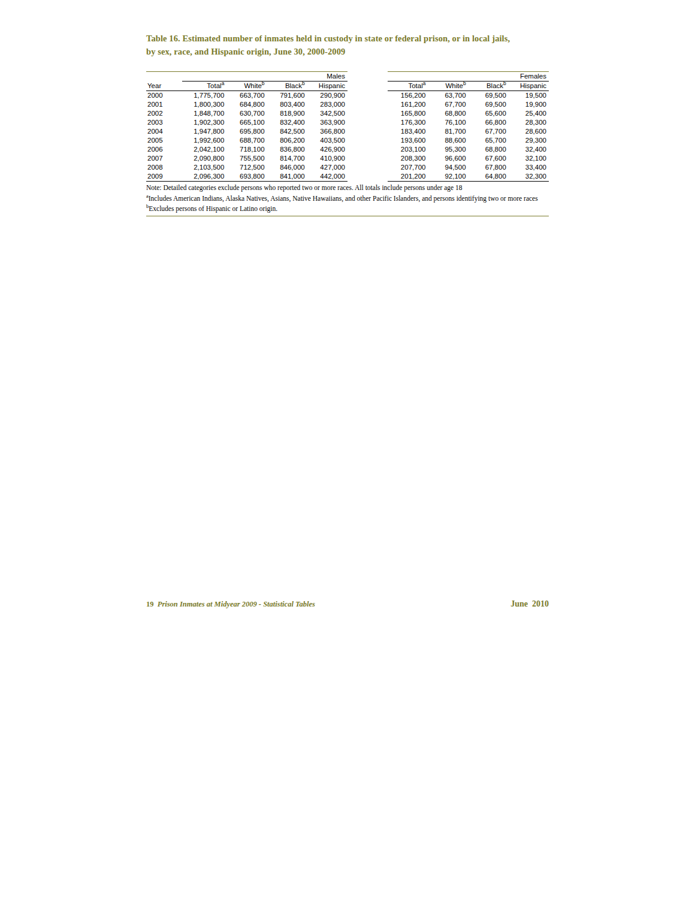Table 16. Estimated number of inmates held in custody in state or federal prison, or in local jails,
by sex, race, and Hispanic origin, June 30, 2000-2009
| | Males | | Females |
| --- | --- | --- | --- |
| Year | Total a | White b | Black b | Hispanic | | Total a | White b | Black b | Hispanic |
| 2000 | 1,775,700 | 663,700 | 791,600 | 290,900 | | 156,200 | 63,700 | 69,500 | 19,500 |
| 2001 | 1,800,300 | 684,800 | 803,400 | 283,000 | | 161,200 | 67,700 | 69,500 | 19,900 |
| 2002 | 1,848,700 | 630,700 | 818,900 | 342,500 | | 165,800 | 68,800 | 65,600 | 25,400 |
| 2003 | 1,902,300 | 665,100 | 832,400 | 363,900 | | 176,300 | 76,100 | 66,800 | 28,300 |
| 2004 | 1,947,800 | 695,800 | 842,500 | 366,800 | | 183,400 | 81,700 | 67,700 | 28,600 |
| 2005 | 1,992,600 | 688,700 | 806,200 | 403,500 | | 193,600 | 88,600 | 65,700 | 29,300 |
| 2006 | 2,042,100 | 718,100 | 836,800 | 426,900 | | 203,100 | 95,300 | 68,800 | 32,400 |
| 2007 | 2,090,800 | 755,500 | 814,700 | 410,900 | | 208,300 | 96,600 | 67,600 | 32,100 |
| 2008 | 2,103,500 | 712,500 | 846,000 | 427,000 | | 207,700 | 94,500 | 67,800 | 33,400 |
| 2009 | 2,096,300 | 693,800 | 841,000 | 442,000 | | 201,200 | 92,100 | 64,800 | 32,300 |
Note: Detailed categories exclude persons who reported two or more races. All totals include persons under age 18
aIncludes American Indians, Alaska Natives, Asians, Native Hawaiians, and other Pacific Islanders, and persons identifying two or more races
bExcludes persons of Hispanic or Latino origin.
19 Prison Inmates at Midyear 2009 - Statistical Tables
June 2010